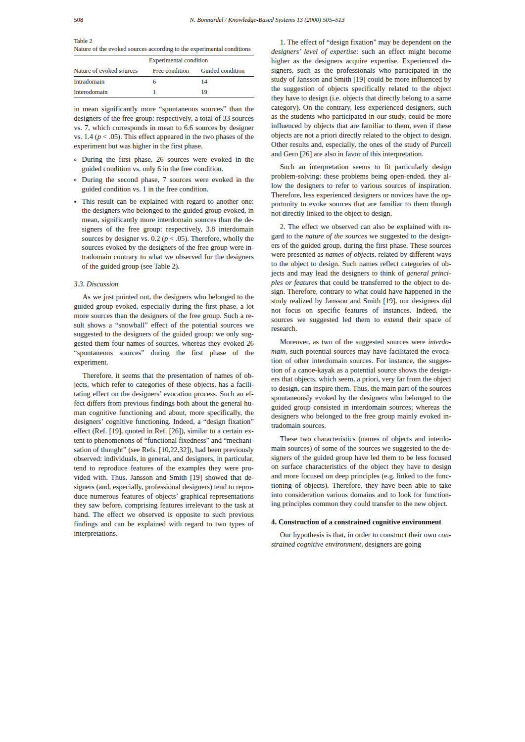508 N. Bonnardel / Knowledge-Based Systems 13 (2000) 505–513
Table 2 Nature of the evoked sources according to the experimental conditions
| Nature of evoked sources | Experimental condition |
| --- | --- |
| Free condition | Guided condition |
| Intradomain | 6 | 14 |
| Interodomain | 1 | 19 |
in mean significantly more “spontaneous sources” than the designers of the free group: respectively, a total of 33 sources vs. 7, which corresponds in mean to 6.6 sources by designer vs. 1.4 (p < .05). This effect appeared in the two phases of the experiment but was higher in the first phase.
During the first phase, 26 sources were evoked in the guided condition vs. only 6 in the free condition.
During the second phase, 7 sources were evoked in the guided condition vs. 1 in the free condition.
This result can be explained with regard to another one: the designers who belonged to the guided group evoked, in mean, significantly more interdomain sources than the designers of the free group: respectively, 3.8 interdomain sources by designer vs. 0.2 (p < .05). Therefore, wholly the sources evoked by the designers of the free group were intradomain contrary to what we observed for the designers of the guided group (see Table 2).
3.3. Discussion
As we just pointed out, the designers who belonged to the guided group evoked, especially during the first phase, a lot more sources than the designers of the free group. Such a result shows a “snowball” effect of the potential sources we suggested to the designers of the guided group: we only suggested them four names of sources, whereas they evoked 26 “spontaneous sources” during the first phase of the experiment.
Therefore, it seems that the presentation of names of objects, which refer to categories of these objects, has a facilitating effect on the designers’ evocation process. Such an effect differs from previous findings both about the general human cognitive functioning and about, more specifically, the designers’ cognitive functioning. Indeed, a “design fixation” effect (Ref. [19], quoted in Ref. [26]), similar to a certain extent to phenomenons of “functional fixedness” and “mechanisation of thought” (see Refs. [10,22,32]), had been previously observed: individuals, in general, and designers, in particular, tend to reproduce features of the examples they were provided with. Thus, Jansson and Smith [19] showed that designers (and, especially, professional designers) tend to reproduce numerous features of objects’ graphical representations they saw before, comprising features irrelevant to the task at hand. The effect we observed is opposite to such previous findings and can be explained with regard to two types of interpretations.
1. The effect of “design fixation” may be dependent on the designers’ level of expertise: such an effect might become higher as the designers acquire expertise. Experienced designers, such as the professionals who participated in the study of Jansson and Smith [19] could be more influenced by the suggestion of objects specifically related to the object they have to design (i.e. objects that directly belong to a same category). On the contrary, less experienced designers, such as the students who participated in our study, could be more influenced by objects that are familiar to them, even if these objects are not a priori directly related to the object to design. Other results and, especially, the ones of the study of Purcell and Gero [26] are also in favor of this interpretation.
Such an interpretation seems to fit particularly design problem-solving: these problems being open-ended, they allow the designers to refer to various sources of inspiration. Therefore, less experienced designers or novices have the opportunity to evoke sources that are familiar to them though not directly linked to the object to design.
2. The effect we observed can also be explained with regard to the nature of the sources we suggested to the designers of the guided group, during the first phase. These sources were presented as names of objects, related by different ways to the object to design. Such names reflect categories of objects and may lead the designers to think of general principles or features that could be transferred to the object to design. Therefore, contrary to what could have happened in the study realized by Jansson and Smith [19], our designers did not focus on specific features of instances. Indeed, the sources we suggested led them to extend their space of research.
Moreover, as two of the suggested sources were interdomain, such potential sources may have facilitated the evocation of other interdomain sources. For instance, the suggestion of a canoe-kayak as a potential source shows the designers that objects, which seem, a priori, very far from the object to design, can inspire them. Thus, the main part of the sources spontaneously evoked by the designers who belonged to the guided group consisted in interdomain sources; whereas the designers who belonged to the free group mainly evoked intradomain sources.
These two characteristics (names of objects and interdomain sources) of some of the sources we suggested to the designers of the guided group have led them to be less focused on surface characteristics of the object they have to design and more focused on deep principles (e.g. linked to the functioning of objects). Therefore, they have been able to take into consideration various domains and to look for functioning principles common they could transfer to the new object.
4. Construction of a constrained cognitive environment
Our hypothesis is that, in order to construct their own constrained cognitive environment, designers are going